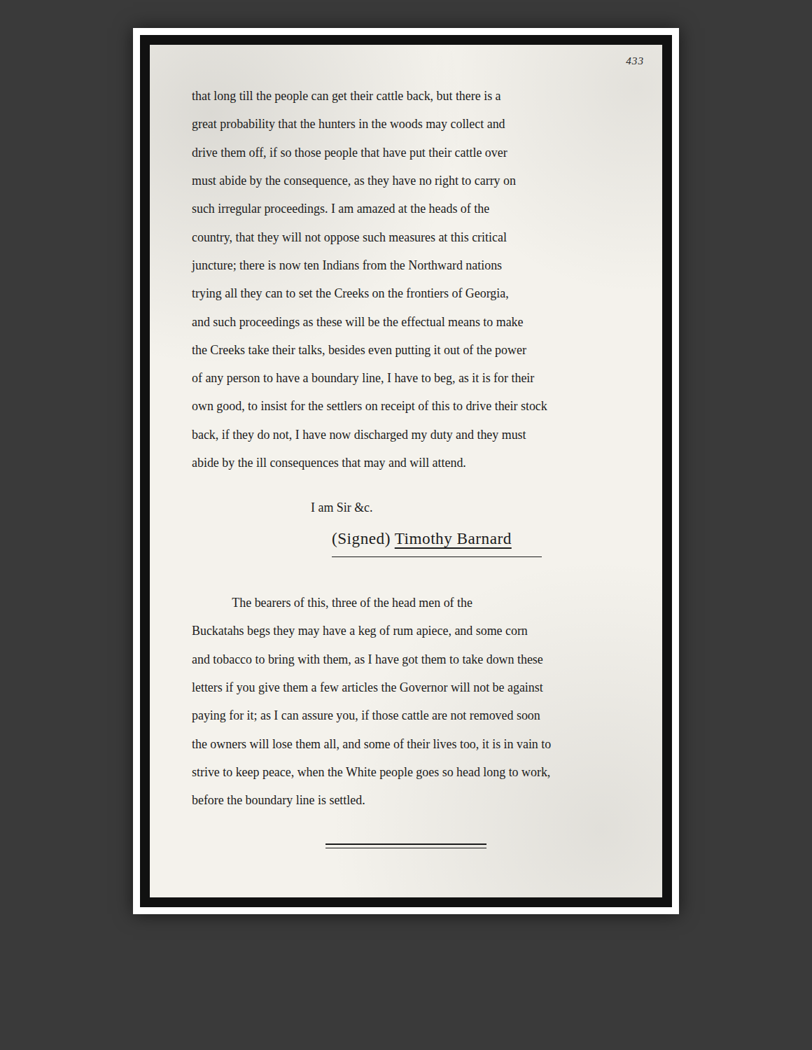433
that long till the people can get their cattle back, but there is a
great probability that the hunters in the woods may collect and
drive them off, if so those people that have put their cattle over
must abide by the consequence, as they have no right to carry on
such irregular proceedings. I am amazed at the heads of the
country, that they will not oppose such measures at this critical
juncture; there is now ten Indians from the Northward nations
trying all they can to set the Creeks on the frontiers of Georgia,
and such proceedings as these will be the effectual means to make
the Creeks take their talks, besides even putting it out of the power
of any person to have a boundary line, I have to beg, as it is for their
own good, to insist for the settlers on receipt of this to drive their stock
back, if they do not, I have now discharged my duty and they must
abide by the ill consequences that may and will attend.
I am Sir &c.
(Signed) Timothy Barnard
The bearers of this, three of the head men of the
Buckatahs begs they may have a keg of rum apiece, and some corn
and tobacco to bring with them, as I have got them to take down these
letters if you give them a few articles the Governor will not be against
paying for it; as I can assure you, if those cattle are not removed soon
the owners will lose them all, and some of their lives too, it is in vain to
strive to keep peace, when the White people goes so head long to work,
before the boundary line is settled.